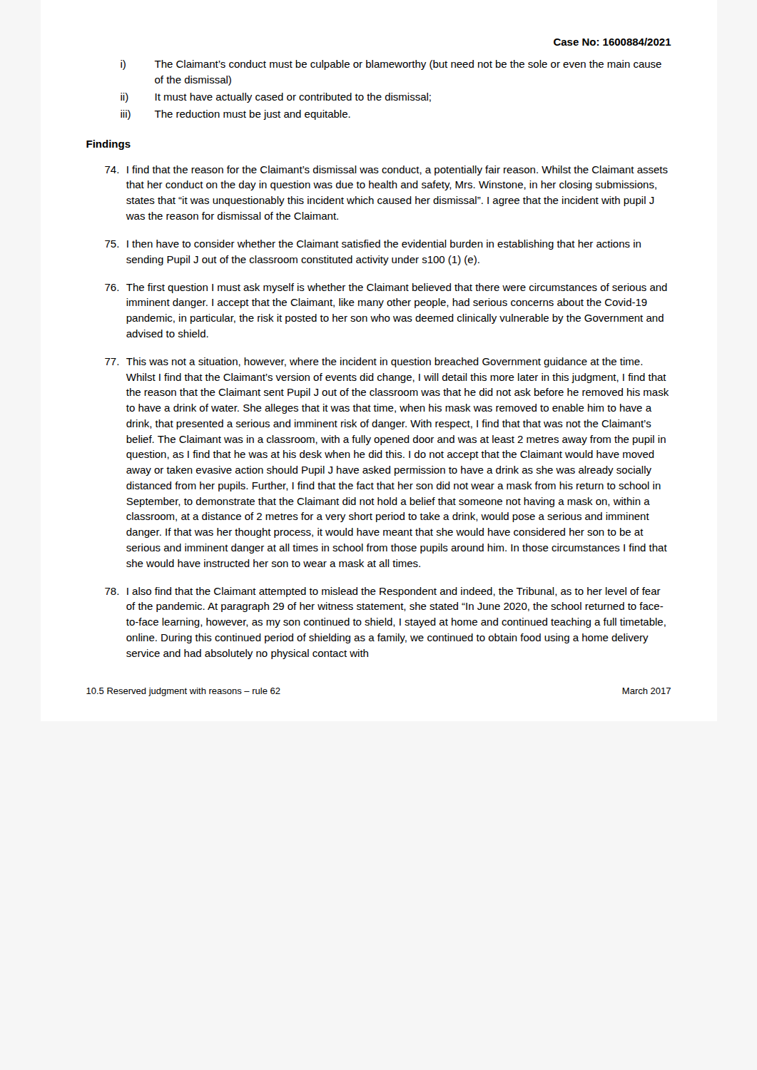Case No: 1600884/2021
i) The Claimant’s conduct must be culpable or blameworthy (but need not be the sole or even the main cause of the dismissal)
ii) It must have actually cased or contributed to the dismissal;
iii) The reduction must be just and equitable.
Findings
I find that the reason for the Claimant’s dismissal was conduct, a potentially fair reason. Whilst the Claimant assets that her conduct on the day in question was due to health and safety, Mrs. Winstone, in her closing submissions, states that “it was unquestionably this incident which caused her dismissal”. I agree that the incident with pupil J was the reason for dismissal of the Claimant.
I then have to consider whether the Claimant satisfied the evidential burden in establishing that her actions in sending Pupil J out of the classroom constituted activity under s100 (1) (e).
The first question I must ask myself is whether the Claimant believed that there were circumstances of serious and imminent danger. I accept that the Claimant, like many other people, had serious concerns about the Covid-19 pandemic, in particular, the risk it posted to her son who was deemed clinically vulnerable by the Government and advised to shield.
This was not a situation, however, where the incident in question breached Government guidance at the time. Whilst I find that the Claimant’s version of events did change, I will detail this more later in this judgment, I find that the reason that the Claimant sent Pupil J out of the classroom was that he did not ask before he removed his mask to have a drink of water. She alleges that it was that time, when his mask was removed to enable him to have a drink, that presented a serious and imminent risk of danger. With respect, I find that that was not the Claimant’s belief. The Claimant was in a classroom, with a fully opened door and was at least 2 metres away from the pupil in question, as I find that he was at his desk when he did this. I do not accept that the Claimant would have moved away or taken evasive action should Pupil J have asked permission to have a drink as she was already socially distanced from her pupils. Further, I find that the fact that her son did not wear a mask from his return to school in September, to demonstrate that the Claimant did not hold a belief that someone not having a mask on, within a classroom, at a distance of 2 metres for a very short period to take a drink, would pose a serious and imminent danger. If that was her thought process, it would have meant that she would have considered her son to be at serious and imminent danger at all times in school from those pupils around him. In those circumstances I find that she would have instructed her son to wear a mask at all times.
I also find that the Claimant attempted to mislead the Respondent and indeed, the Tribunal, as to her level of fear of the pandemic. At paragraph 29 of her witness statement, she stated “In June 2020, the school returned to face-to-face learning, however, as my son continued to shield, I stayed at home and continued teaching a full timetable, online. During this continued period of shielding as a family, we continued to obtain food using a home delivery service and had absolutely no physical contact with
10.5 Reserved judgment with reasons – rule 62 March 2017